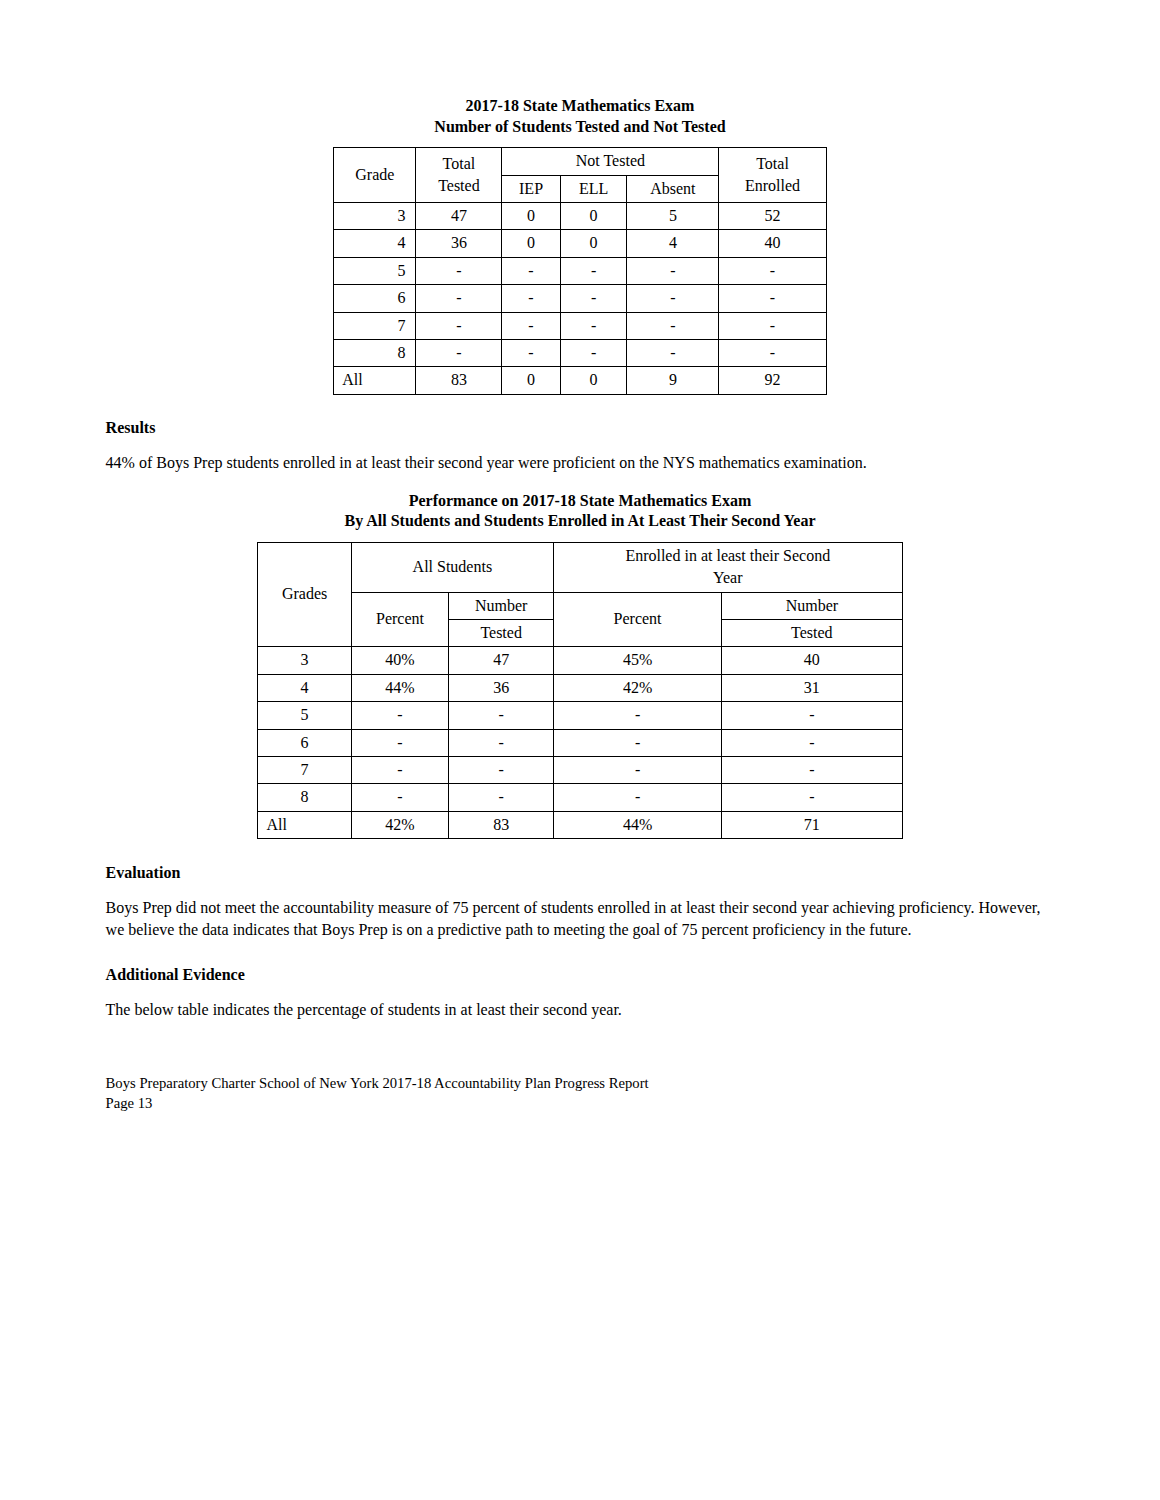2017-18 State Mathematics Exam
Number of Students Tested and Not Tested
| Grade | Total Tested | Not Tested | Total Enrolled |
| --- | --- | --- | --- |
| IEP | ELL | Absent |
| 3 | 47 | 0 | 0 | 5 | 52 |
| 4 | 36 | 0 | 0 | 4 | 40 |
| 5 | - | - | - | - | - |
| 6 | - | - | - | - | - |
| 7 | - | - | - | - | - |
| 8 | - | - | - | - | - |
| All | 83 | 0 | 0 | 9 | 92 |
Results
44% of Boys Prep students enrolled in at least their second year were proficient on the NYS mathematics examination.
Performance on 2017-18 State Mathematics Exam
By All Students and Students Enrolled in At Least Their Second Year
| Grades | All Students | Enrolled in at least their Second Year |
| --- | --- | --- |
| Percent | Number | Percent | Number |
| Tested | Tested |
| 3 | 40% | 47 | 45% | 40 |
| 4 | 44% | 36 | 42% | 31 |
| 5 | - | - | - | - |
| 6 | - | - | - | - |
| 7 | - | - | - | - |
| 8 | - | - | - | - |
| All | 42% | 83 | 44% | 71 |
Evaluation
Boys Prep did not meet the accountability measure of 75 percent of students enrolled in at least their second year achieving proficiency. However, we believe the data indicates that Boys Prep is on a predictive path to meeting the goal of 75 percent proficiency in the future.
Additional Evidence
The below table indicates the percentage of students in at least their second year.
Boys Preparatory Charter School of New York 2017-18 Accountability Plan Progress Report
Page 13